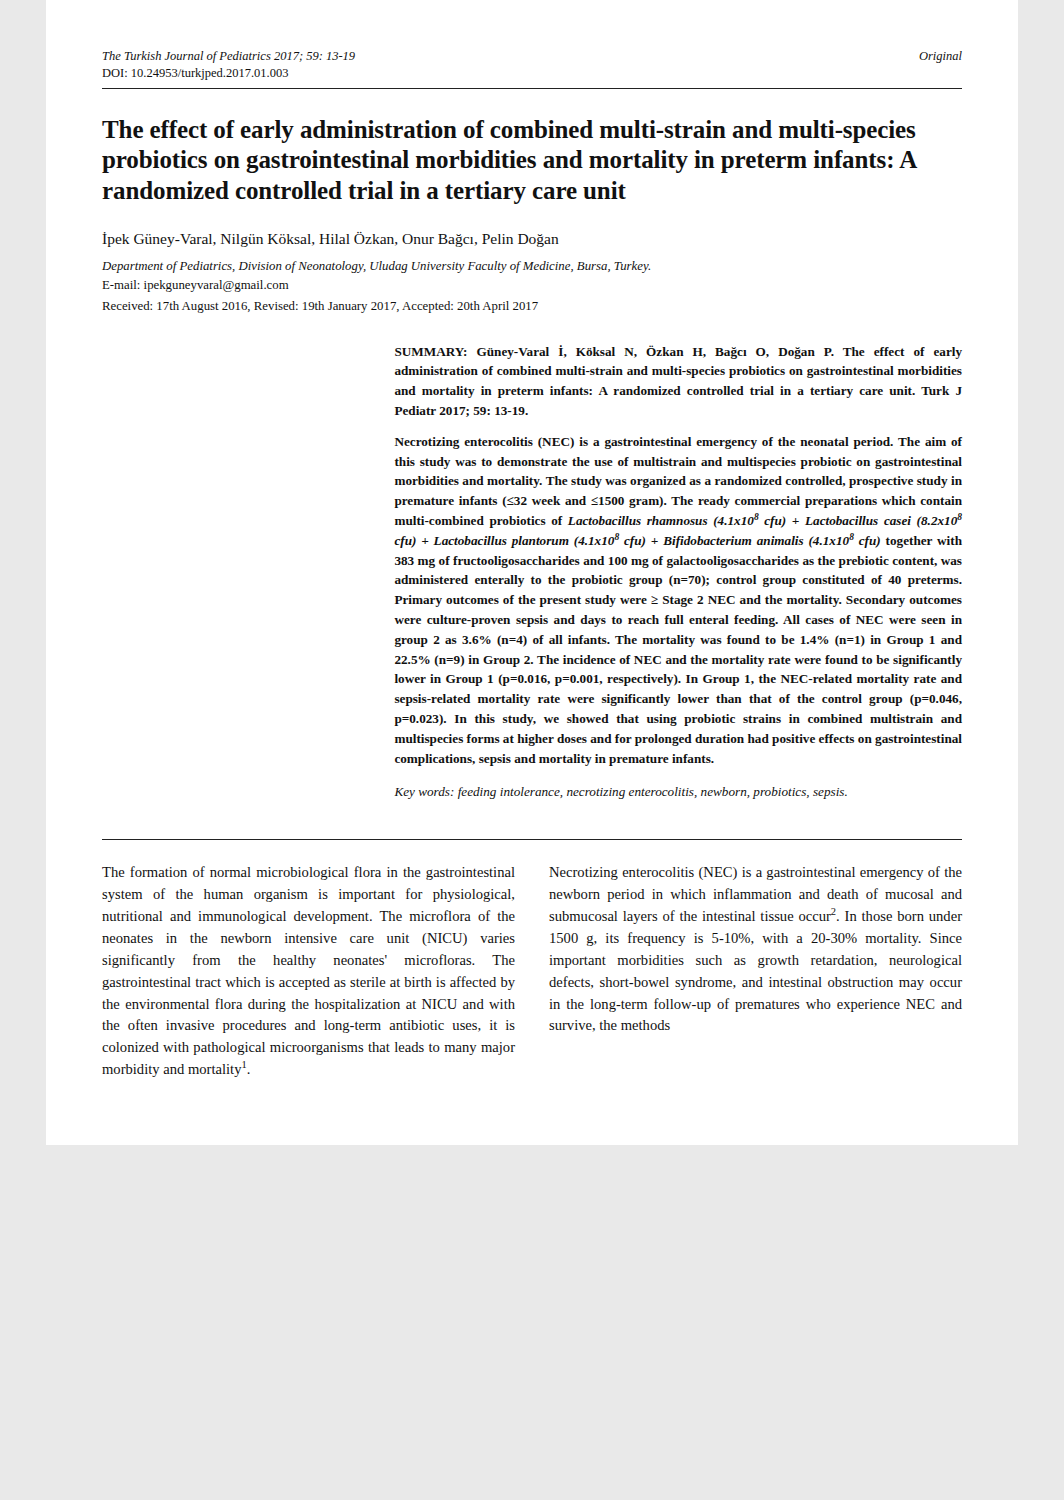The Turkish Journal of Pediatrics 2017; 59: 13-19
DOI: 10.24953/turkjped.2017.01.003
Original
The effect of early administration of combined multi-strain and multi-species probiotics on gastrointestinal morbidities and mortality in preterm infants: A randomized controlled trial in a tertiary care unit
İpek Güney-Varal, Nilgün Köksal, Hilal Özkan, Onur Bağcı, Pelin Doğan
Department of Pediatrics, Division of Neonatology, Uludag University Faculty of Medicine, Bursa, Turkey.
E-mail: ipekguneyvaral@gmail.com
Received: 17th August 2016, Revised: 19th January 2017, Accepted: 20th April 2017
SUMMARY: Güney-Varal İ, Köksal N, Özkan H, Bağcı O, Doğan P. The effect of early administration of combined multi-strain and multi-species probiotics on gastrointestinal morbidities and mortality in preterm infants: A randomized controlled trial in a tertiary care unit. Turk J Pediatr 2017; 59: 13-19.
Necrotizing enterocolitis (NEC) is a gastrointestinal emergency of the neonatal period. The aim of this study was to demonstrate the use of multistrain and multispecies probiotic on gastrointestinal morbidities and mortality. The study was organized as a randomized controlled, prospective study in premature infants (≤32 week and ≤1500 gram). The ready commercial preparations which contain multi-combined probiotics of Lactobacillus rhamnosus (4.1x108 cfu) + Lactobacillus casei (8.2x108 cfu) + Lactobacillus plantorum (4.1x108 cfu) + Bifidobacterium animalis (4.1x108 cfu) together with 383 mg of fructooligosaccharides and 100 mg of galactooligosaccharides as the prebiotic content, was administered enterally to the probiotic group (n=70); control group constituted of 40 preterms. Primary outcomes of the present study were ≥ Stage 2 NEC and the mortality. Secondary outcomes were culture-proven sepsis and days to reach full enteral feeding. All cases of NEC were seen in group 2 as 3.6% (n=4) of all infants. The mortality was found to be 1.4% (n=1) in Group 1 and 22.5% (n=9) in Group 2. The incidence of NEC and the mortality rate were found to be significantly lower in Group 1 (p=0.016, p=0.001, respectively). In Group 1, the NEC-related mortality rate and sepsis-related mortality rate were significantly lower than that of the control group (p=0.046, p=0.023). In this study, we showed that using probiotic strains in combined multistrain and multispecies forms at higher doses and for prolonged duration had positive effects on gastrointestinal complications, sepsis and mortality in premature infants.
Key words: feeding intolerance, necrotizing enterocolitis, newborn, probiotics, sepsis.
The formation of normal microbiological flora in the gastrointestinal system of the human organism is important for physiological, nutritional and immunological development. The microflora of the neonates in the newborn intensive care unit (NICU) varies significantly from the healthy neonates' microfloras. The gastrointestinal tract which is accepted as sterile at birth is affected by the environmental flora during the hospitalization at NICU and with the often invasive procedures and long-term antibiotic uses, it is colonized with pathological microorganisms that leads to many major morbidity and mortality1.
Necrotizing enterocolitis (NEC) is a gastrointestinal emergency of the newborn period in which inflammation and death of mucosal and submucosal layers of the intestinal tissue occur2. In those born under 1500 g, its frequency is 5-10%, with a 20-30% mortality. Since important morbidities such as growth retardation, neurological defects, short-bowel syndrome, and intestinal obstruction may occur in the long-term follow-up of prematures who experience NEC and survive, the methods